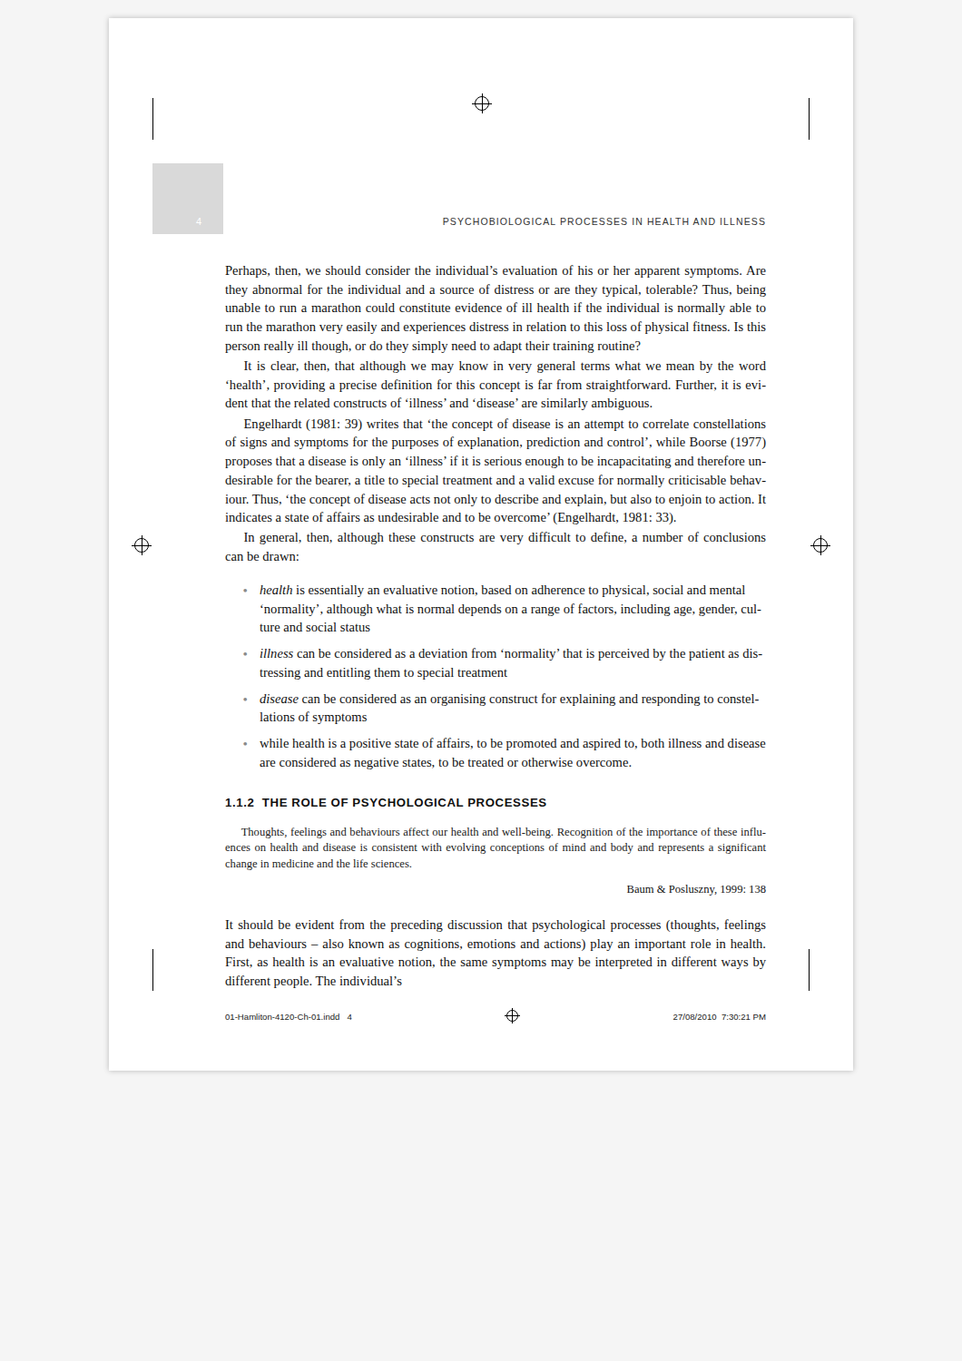4
Psychobiological Processes in Health and Illness
Perhaps, then, we should consider the individual’s evaluation of his or her apparent symptoms. Are they abnormal for the individual and a source of distress or are they typical, tolerable? Thus, being unable to run a marathon could constitute evidence of ill health if the individual is normally able to run the marathon very easily and experiences distress in relation to this loss of physical fitness. Is this person really ill though, or do they simply need to adapt their training routine?
It is clear, then, that although we may know in very general terms what we mean by the word ‘health’, providing a precise definition for this concept is far from straightforward. Further, it is evident that the related constructs of ‘illness’ and ‘disease’ are similarly ambiguous.
Engelhardt (1981: 39) writes that ‘the concept of disease is an attempt to correlate constellations of signs and symptoms for the purposes of explanation, prediction and control’, while Boorse (1977) proposes that a disease is only an ‘illness’ if it is serious enough to be incapacitating and therefore undesirable for the bearer, a title to special treatment and a valid excuse for normally criticisable behaviour. Thus, ‘the concept of disease acts not only to describe and explain, but also to enjoin to action. It indicates a state of affairs as undesirable and to be overcome’ (Engelhardt, 1981: 33).
In general, then, although these constructs are very difficult to define, a number of conclusions can be drawn:
health is essentially an evaluative notion, based on adherence to physical, social and mental ‘normality’, although what is normal depends on a range of factors, including age, gender, culture and social status
illness can be considered as a deviation from ‘normality’ that is perceived by the patient as distressing and entitling them to special treatment
disease can be considered as an organising construct for explaining and responding to constellations of symptoms
while health is a positive state of affairs, to be promoted and aspired to, both illness and disease are considered as negative states, to be treated or otherwise overcome.
1.1.2 The Role of Psychological Processes
Thoughts, feelings and behaviours affect our health and well-being. Recognition of the importance of these influences on health and disease is consistent with evolving conceptions of mind and body and represents a significant change in medicine and the life sciences.
Baum & Posluszny, 1999: 138
It should be evident from the preceding discussion that psychological processes (thoughts, feelings and behaviours – also known as cognitions, emotions and actions) play an important role in health. First, as health is an evaluative notion, the same symptoms may be interpreted in different ways by different people. The individual’s
01-Hamliton-4120-Ch-01.indd 4 27/08/2010 7:30:21 PM